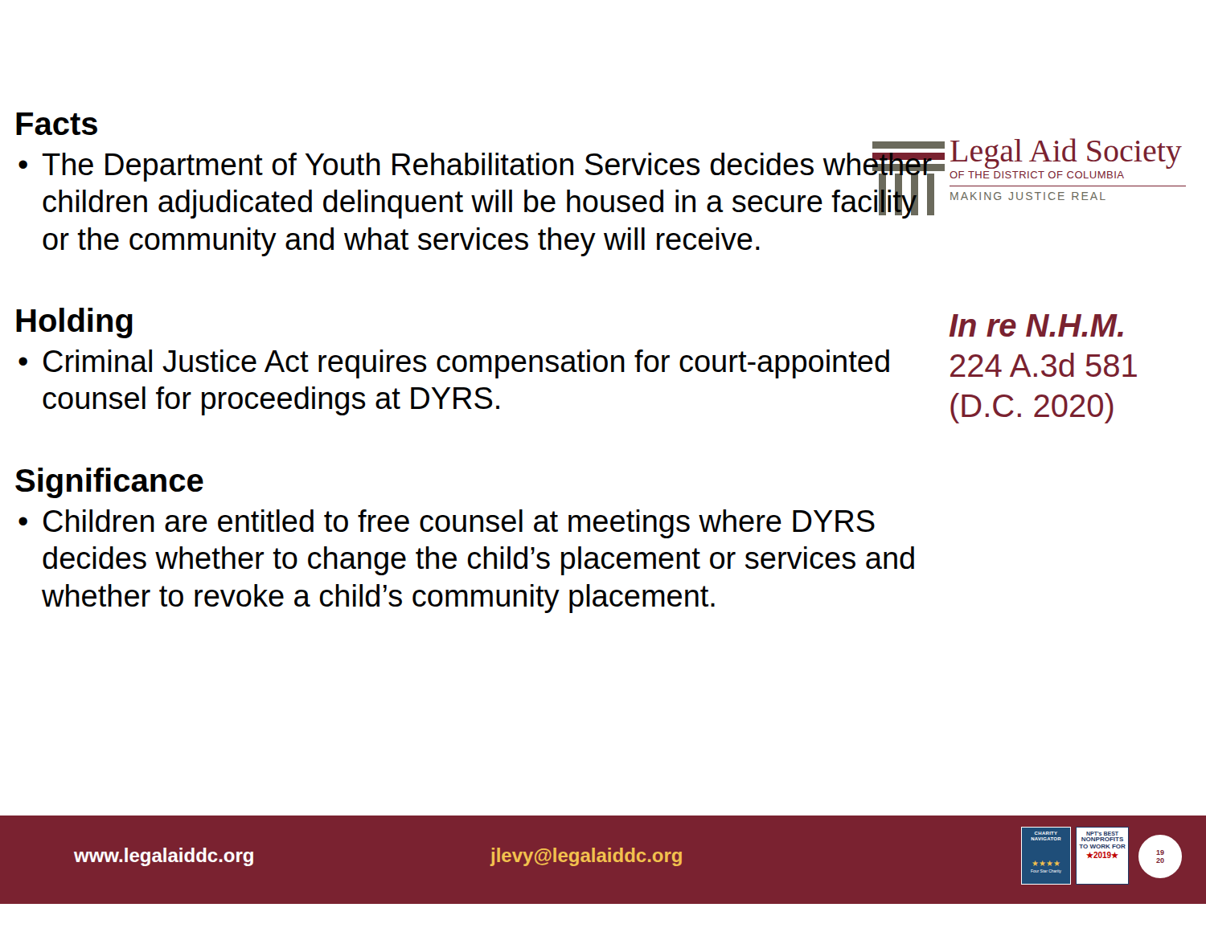Legal Aid Society
OF THE DISTRICT OF COLUMBIA
MAKING JUSTICE REAL
In re N.H.M.
224 A.3d 581
(D.C. 2020)
Facts
The Department of Youth Rehabilitation Services decides whether children adjudicated delinquent will be housed in a secure facility or the community and what services they will receive.
Holding
Criminal Justice Act requires compensation for court-appointed counsel for proceedings at DYRS.
Significance
Children are entitled to free counsel at meetings where DYRS decides whether to change the child’s placement or services and whether to revoke a child’s community placement.
www.legalaiddc.org
jlevy@legalaiddc.org
CHARITY
NAVIGATOR
★★★★
Four Star Charity
NPT's BEST
NONPROFITS
TO WORK FOR
★2019★
19
20